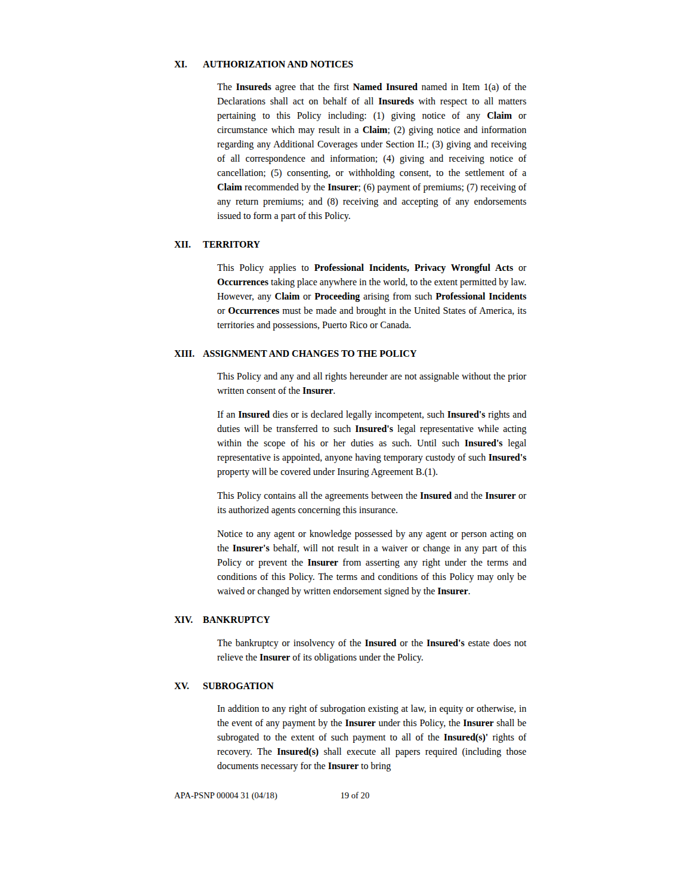XI.
AUTHORIZATION AND NOTICES
The Insureds agree that the first Named Insured named in Item 1(a) of the Declarations shall act on behalf of all Insureds with respect to all matters pertaining to this Policy including: (1) giving notice of any Claim or circumstance which may result in a Claim; (2) giving notice and information regarding any Additional Coverages under Section II.; (3) giving and receiving of all correspondence and information; (4) giving and receiving notice of cancellation; (5) consenting, or withholding consent, to the settlement of a Claim recommended by the Insurer; (6) payment of premiums; (7) receiving of any return premiums; and (8) receiving and accepting of any endorsements issued to form a part of this Policy.
XII.
TERRITORY
This Policy applies to Professional Incidents, Privacy Wrongful Acts or Occurrences taking place anywhere in the world, to the extent permitted by law. However, any Claim or Proceeding arising from such Professional Incidents or Occurrences must be made and brought in the United States of America, its territories and possessions, Puerto Rico or Canada.
XIII.
ASSIGNMENT AND CHANGES TO THE POLICY
This Policy and any and all rights hereunder are not assignable without the prior written consent of the Insurer.
If an Insured dies or is declared legally incompetent, such Insured's rights and duties will be transferred to such Insured's legal representative while acting within the scope of his or her duties as such. Until such Insured's legal representative is appointed, anyone having temporary custody of such Insured's property will be covered under Insuring Agreement B.(1).
This Policy contains all the agreements between the Insured and the Insurer or its authorized agents concerning this insurance.
Notice to any agent or knowledge possessed by any agent or person acting on the Insurer's behalf, will not result in a waiver or change in any part of this Policy or prevent the Insurer from asserting any right under the terms and conditions of this Policy. The terms and conditions of this Policy may only be waived or changed by written endorsement signed by the Insurer.
XIV.
BANKRUPTCY
The bankruptcy or insolvency of the Insured or the Insured's estate does not relieve the Insurer of its obligations under the Policy.
XV.
SUBROGATION
In addition to any right of subrogation existing at law, in equity or otherwise, in the event of any payment by the Insurer under this Policy, the Insurer shall be subrogated to the extent of such payment to all of the Insured(s)' rights of recovery. The Insured(s) shall execute all papers required (including those documents necessary for the Insurer to bring
APA-PSNP 00004 31 (04/18) 19 of 20